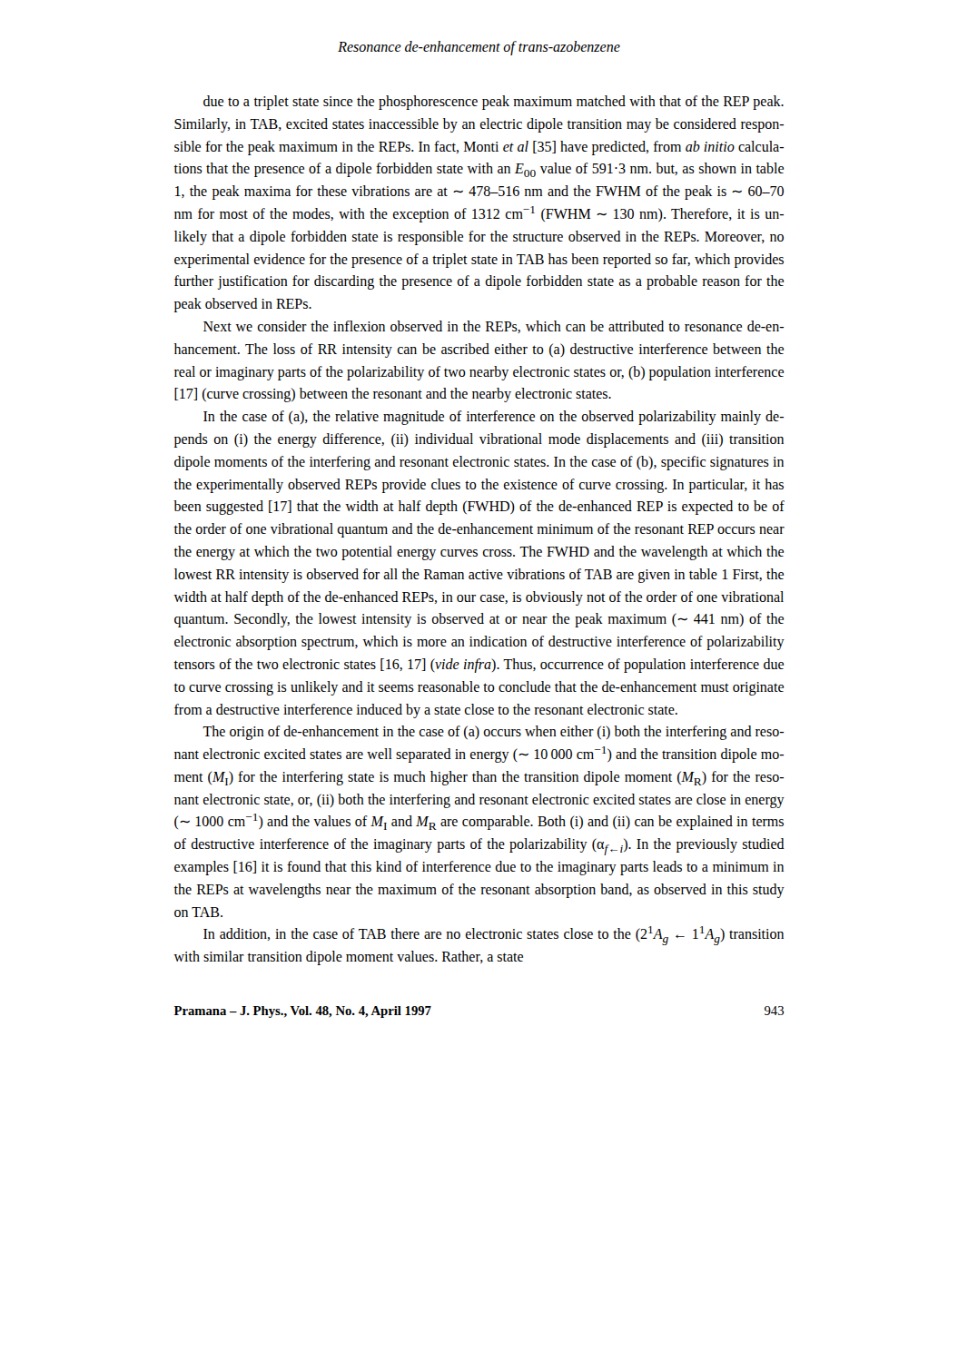Resonance de-enhancement of trans-azobenzene
due to a triplet state since the phosphorescence peak maximum matched with that of the REP peak. Similarly, in TAB, excited states inaccessible by an electric dipole transition may be considered responsible for the peak maximum in the REPs. In fact, Monti et al [35] have predicted, from ab initio calculations that the presence of a dipole forbidden state with an E00 value of 591·3 nm. but, as shown in table 1, the peak maxima for these vibrations are at ∼ 478–516 nm and the FWHM of the peak is ∼ 60–70 nm for most of the modes, with the exception of 1312 cm−1 (FWHM ∼ 130 nm). Therefore, it is unlikely that a dipole forbidden state is responsible for the structure observed in the REPs. Moreover, no experimental evidence for the presence of a triplet state in TAB has been reported so far, which provides further justification for discarding the presence of a dipole forbidden state as a probable reason for the peak observed in REPs.
Next we consider the inflexion observed in the REPs, which can be attributed to resonance de-enhancement. The loss of RR intensity can be ascribed either to (a) destructive interference between the real or imaginary parts of the polarizability of two nearby electronic states or, (b) population interference [17] (curve crossing) between the resonant and the nearby electronic states.
In the case of (a), the relative magnitude of interference on the observed polarizability mainly depends on (i) the energy difference, (ii) individual vibrational mode displacements and (iii) transition dipole moments of the interfering and resonant electronic states. In the case of (b), specific signatures in the experimentally observed REPs provide clues to the existence of curve crossing. In particular, it has been suggested [17] that the width at half depth (FWHD) of the de-enhanced REP is expected to be of the order of one vibrational quantum and the de-enhancement minimum of the resonant REP occurs near the energy at which the two potential energy curves cross. The FWHD and the wavelength at which the lowest RR intensity is observed for all the Raman active vibrations of TAB are given in table 1 First, the width at half depth of the de-enhanced REPs, in our case, is obviously not of the order of one vibrational quantum. Secondly, the lowest intensity is observed at or near the peak maximum (∼ 441 nm) of the electronic absorption spectrum, which is more an indication of destructive interference of polarizability tensors of the two electronic states [16, 17] (vide infra). Thus, occurrence of population interference due to curve crossing is unlikely and it seems reasonable to conclude that the de-enhancement must originate from a destructive interference induced by a state close to the resonant electronic state.
The origin of de-enhancement in the case of (a) occurs when either (i) both the interfering and resonant electronic excited states are well separated in energy (∼ 10 000 cm−1) and the transition dipole moment (MI) for the interfering state is much higher than the transition dipole moment (MR) for the resonant electronic state, or, (ii) both the interfering and resonant electronic excited states are close in energy (∼ 1000 cm−1) and the values of MI and MR are comparable. Both (i) and (ii) can be explained in terms of destructive interference of the imaginary parts of the polarizability (αf←i). In the previously studied examples [16] it is found that this kind of interference due to the imaginary parts leads to a minimum in the REPs at wavelengths near the maximum of the resonant absorption band, as observed in this study on TAB.
In addition, in the case of TAB there are no electronic states close to the (21Ag ← 11Ag) transition with similar transition dipole moment values. Rather, a state
Pramana – J. Phys., Vol. 48, No. 4, April 1997 943